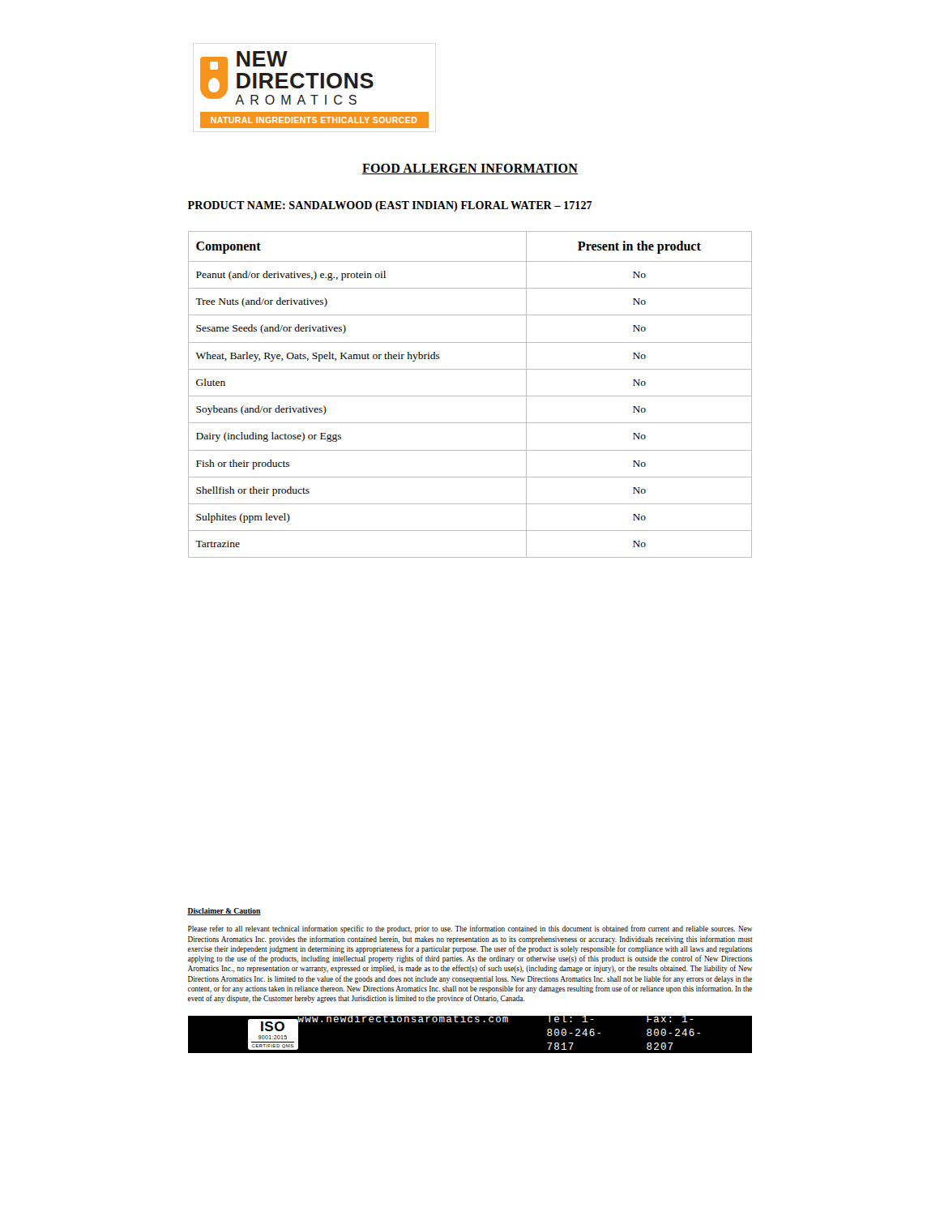NEW DIRECTIONS
AROMATICS
NATURAL INGREDIENTS ETHICALLY SOURCED
FOOD ALLERGEN INFORMATION
PRODUCT NAME: SANDALWOOD (EAST INDIAN) FLORAL WATER – 17127
| Component | Present in the product |
| --- | --- |
| Peanut (and/or derivatives,) e.g., protein oil | No |
| Tree Nuts (and/or derivatives) | No |
| Sesame Seeds (and/or derivatives) | No |
| Wheat, Barley, Rye, Oats, Spelt, Kamut or their hybrids | No |
| Gluten | No |
| Soybeans (and/or derivatives) | No |
| Dairy (including lactose) or Eggs | No |
| Fish or their products | No |
| Shellfish or their products | No |
| Sulphites (ppm level) | No |
| Tartrazine | No |
Disclaimer & Caution
Please refer to all relevant technical information specific to the product, prior to use. The information contained in this document is obtained from current and reliable sources. New Directions Aromatics Inc. provides the information contained herein, but makes no representation as to its comprehensiveness or accuracy. Individuals receiving this information must exercise their independent judgment in determining its appropriateness for a particular purpose. The user of the product is solely responsible for compliance with all laws and regulations applying to the use of the products, including intellectual property rights of third parties. As the ordinary or otherwise use(s) of this product is outside the control of New Directions Aromatics Inc., no representation or warranty, expressed or implied, is made as to the effect(s) of such use(s), (including damage or injury), or the results obtained. The liability of New Directions Aromatics Inc. is limited to the value of the goods and does not include any consequential loss. New Directions Aromatics Inc. shall not be liable for any errors or delays in the content, or for any actions taken in reliance thereon. New Directions Aromatics Inc. shall not be responsible for any damages resulting from use of or reliance upon this information. In the event of any dispute, the Customer hereby agrees that Jurisdiction is limited to the province of Ontario, Canada.
ISO
9001:2015
CERTIFIED QMS
www.newdirectionsaromatics.com Tel: 1-800-246-7817 Fax: 1-800-246-8207